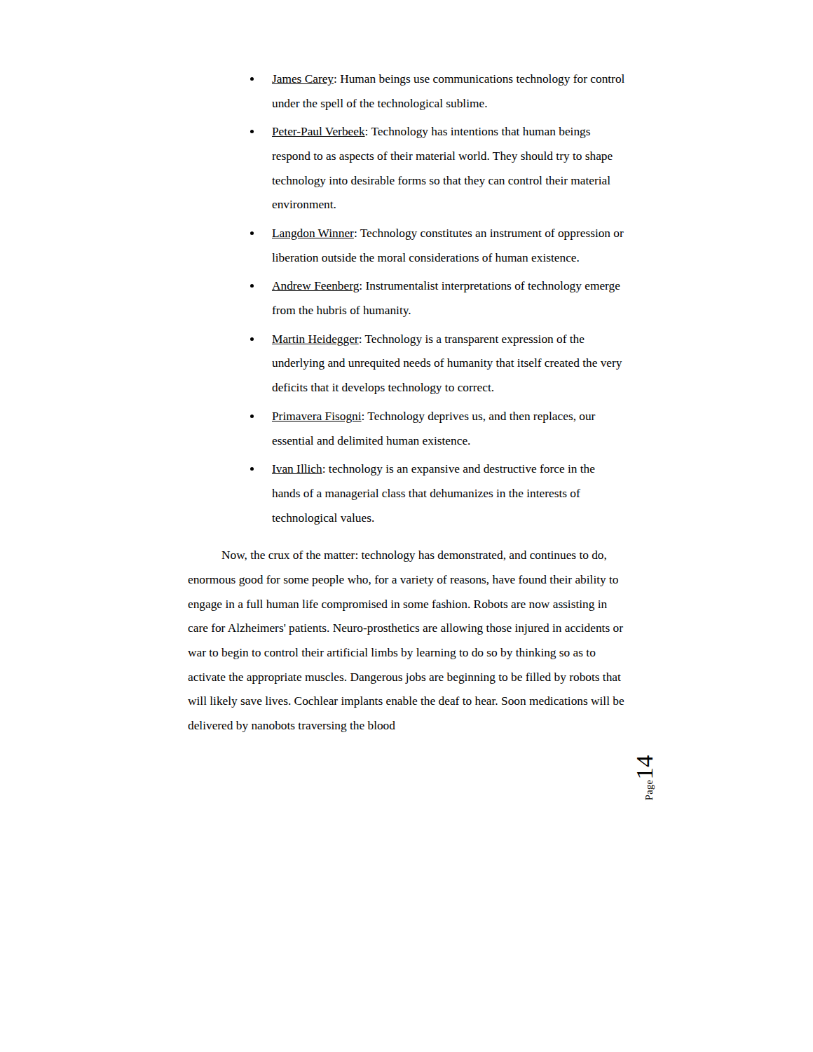James Carey: Human beings use communications technology for control under the spell of the technological sublime.
Peter-Paul Verbeek: Technology has intentions that human beings respond to as aspects of their material world. They should try to shape technology into desirable forms so that they can control their material environment.
Langdon Winner: Technology constitutes an instrument of oppression or liberation outside the moral considerations of human existence.
Andrew Feenberg: Instrumentalist interpretations of technology emerge from the hubris of humanity.
Martin Heidegger: Technology is a transparent expression of the underlying and unrequited needs of humanity that itself created the very deficits that it develops technology to correct.
Primavera Fisogni: Technology deprives us, and then replaces, our essential and delimited human existence.
Ivan Illich: technology is an expansive and destructive force in the hands of a managerial class that dehumanizes in the interests of technological values.
Now, the crux of the matter: technology has demonstrated, and continues to do, enormous good for some people who, for a variety of reasons, have found their ability to engage in a full human life compromised in some fashion. Robots are now assisting in care for Alzheimers' patients. Neuro-prosthetics are allowing those injured in accidents or war to begin to control their artificial limbs by learning to do so by thinking so as to activate the appropriate muscles. Dangerous jobs are beginning to be filled by robots that will likely save lives. Cochlear implants enable the deaf to hear. Soon medications will be delivered by nanobots traversing the blood
Page 14